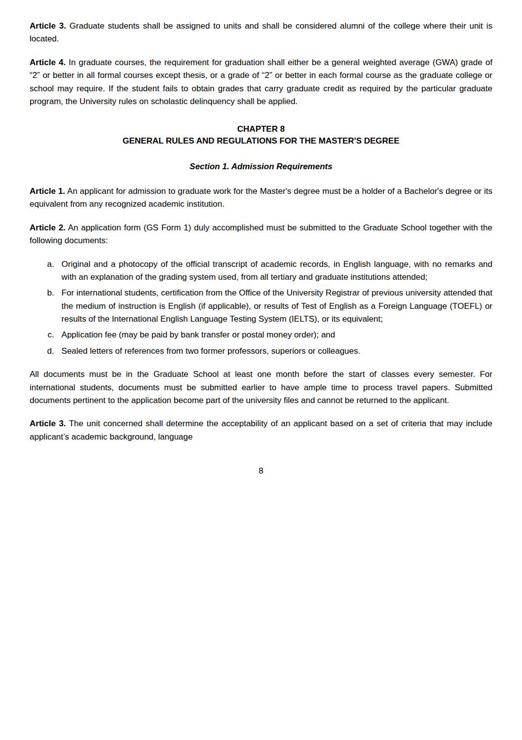Article 3. Graduate students shall be assigned to units and shall be considered alumni of the college where their unit is located.
Article 4. In graduate courses, the requirement for graduation shall either be a general weighted average (GWA) grade of “2” or better in all formal courses except thesis, or a grade of “2” or better in each formal course as the graduate college or school may require. If the student fails to obtain grades that carry graduate credit as required by the particular graduate program, the University rules on scholastic delinquency shall be applied.
CHAPTER 8 GENERAL RULES AND REGULATIONS FOR THE MASTER'S DEGREE
Section 1. Admission Requirements
Article 1. An applicant for admission to graduate work for the Master's degree must be a holder of a Bachelor's degree or its equivalent from any recognized academic institution.
Article 2. An application form (GS Form 1) duly accomplished must be submitted to the Graduate School together with the following documents:
Original and a photocopy of the official transcript of academic records, in English language, with no remarks and with an explanation of the grading system used, from all tertiary and graduate institutions attended;
For international students, certification from the Office of the University Registrar of previous university attended that the medium of instruction is English (if applicable), or results of Test of English as a Foreign Language (TOEFL) or results of the International English Language Testing System (IELTS), or its equivalent;
Application fee (may be paid by bank transfer or postal money order); and
Sealed letters of references from two former professors, superiors or colleagues.
All documents must be in the Graduate School at least one month before the start of classes every semester. For international students, documents must be submitted earlier to have ample time to process travel papers. Submitted documents pertinent to the application become part of the university files and cannot be returned to the applicant.
Article 3. The unit concerned shall determine the acceptability of an applicant based on a set of criteria that may include applicant’s academic background, language
8